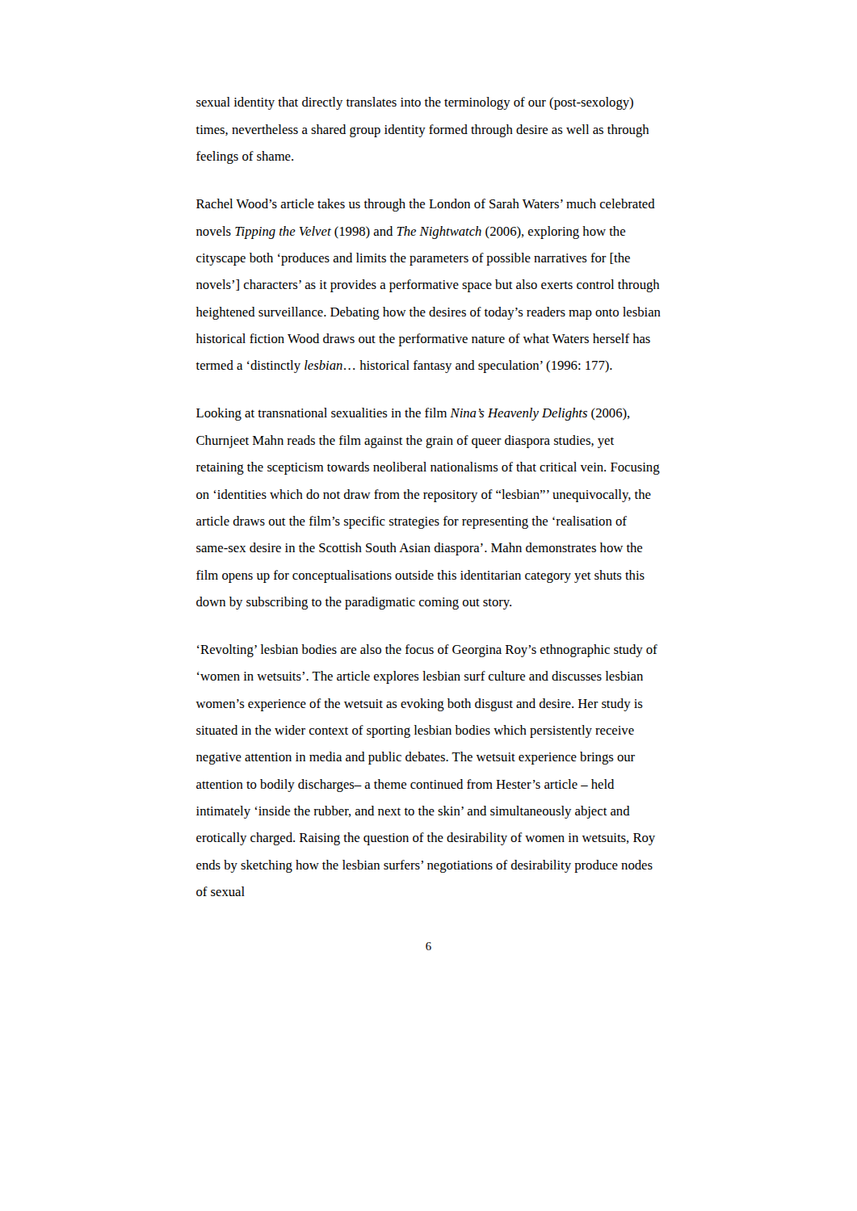sexual identity that directly translates into the terminology of our (post-sexology) times, nevertheless a shared group identity formed through desire as well as through feelings of shame.
Rachel Wood’s article takes us through the London of Sarah Waters’ much celebrated novels Tipping the Velvet (1998) and The Nightwatch (2006), exploring how the cityscape both ‘produces and limits the parameters of possible narratives for [the novels’] characters’ as it provides a performative space but also exerts control through heightened surveillance. Debating how the desires of today’s readers map onto lesbian historical fiction Wood draws out the performative nature of what Waters herself has termed a ‘distinctly lesbian… historical fantasy and speculation’ (1996: 177).
Looking at transnational sexualities in the film Nina’s Heavenly Delights (2006), Churnjeet Mahn reads the film against the grain of queer diaspora studies, yet retaining the scepticism towards neoliberal nationalisms of that critical vein. Focusing on ‘identities which do not draw from the repository of “lesbian”’ unequivocally, the article draws out the film’s specific strategies for representing the ‘realisation of same-sex desire in the Scottish South Asian diaspora’. Mahn demonstrates how the film opens up for conceptualisations outside this identitarian category yet shuts this down by subscribing to the paradigmatic coming out story.
‘Revolting’ lesbian bodies are also the focus of Georgina Roy’s ethnographic study of ‘women in wetsuits’. The article explores lesbian surf culture and discusses lesbian women’s experience of the wetsuit as evoking both disgust and desire. Her study is situated in the wider context of sporting lesbian bodies which persistently receive negative attention in media and public debates. The wetsuit experience brings our attention to bodily discharges– a theme continued from Hester’s article – held intimately ‘inside the rubber, and next to the skin’ and simultaneously abject and erotically charged. Raising the question of the desirability of women in wetsuits, Roy ends by sketching how the lesbian surfers’ negotiations of desirability produce nodes of sexual
6